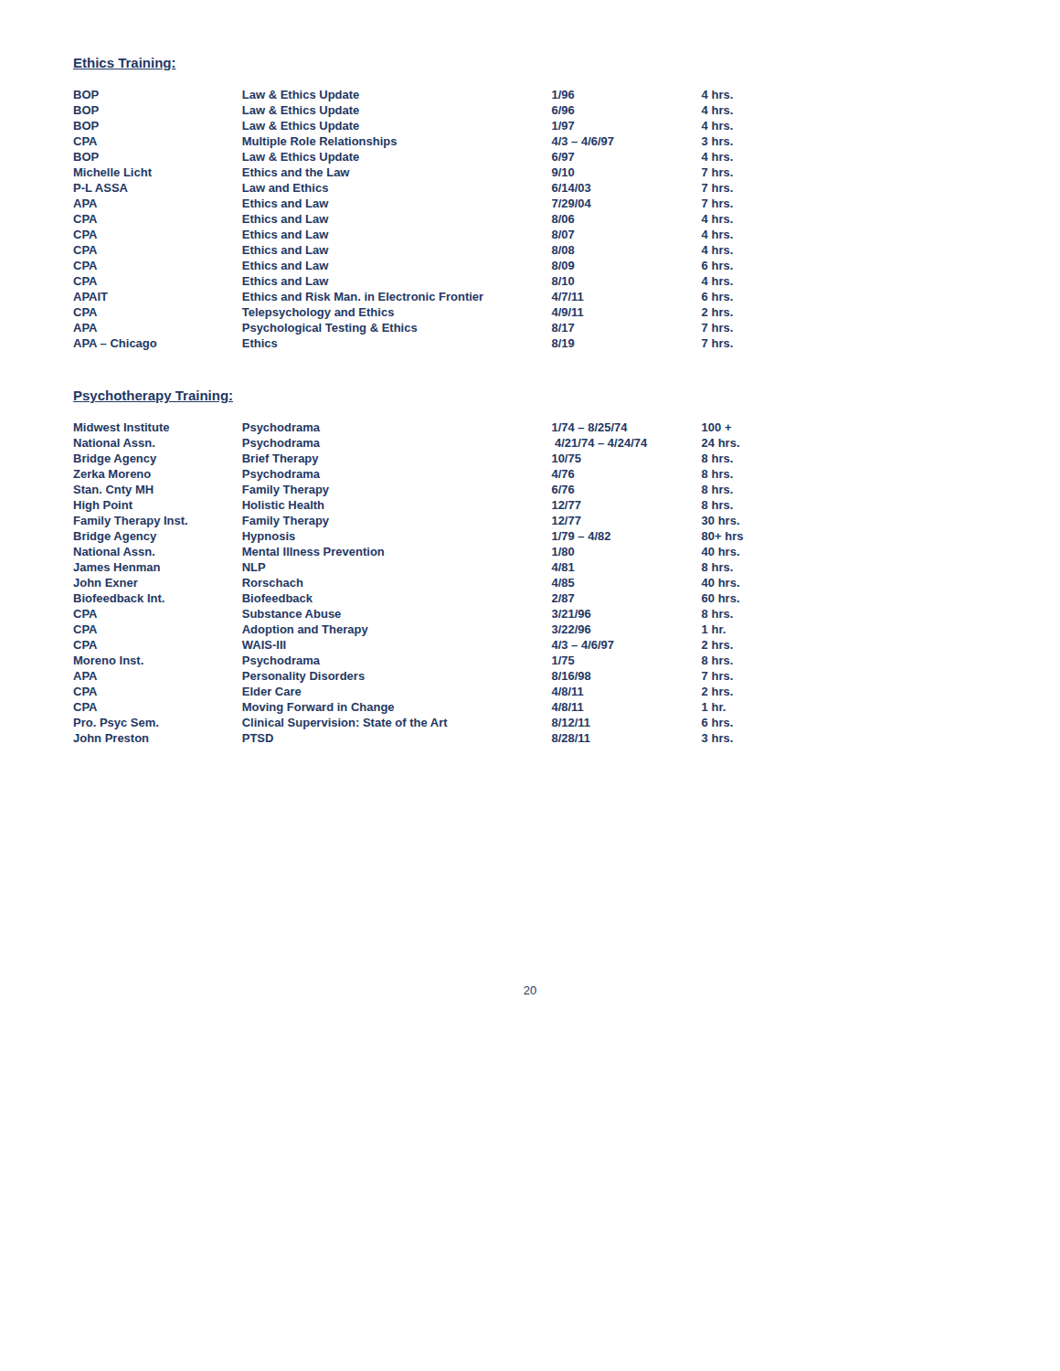Ethics Training:
| BOP | Law & Ethics Update | 1/96 | 4 hrs. |
| BOP | Law & Ethics Update | 6/96 | 4 hrs. |
| BOP | Law & Ethics Update | 1/97 | 4 hrs. |
| CPA | Multiple Role Relationships | 4/3 – 4/6/97 | 3 hrs. |
| BOP | Law & Ethics Update | 6/97 | 4 hrs. |
| Michelle Licht | Ethics and the Law | 9/10 | 7 hrs. |
| P-L ASSA | Law and Ethics | 6/14/03 | 7 hrs. |
| APA | Ethics and Law | 7/29/04 | 7 hrs. |
| CPA | Ethics and Law | 8/06 | 4 hrs. |
| CPA | Ethics and Law | 8/07 | 4 hrs. |
| CPA | Ethics and Law | 8/08 | 4 hrs. |
| CPA | Ethics and Law | 8/09 | 6 hrs. |
| CPA | Ethics and Law | 8/10 | 4 hrs. |
| APAIT | Ethics and Risk Man. in Electronic Frontier | 4/7/11 | 6 hrs. |
| CPA | Telepsychology and Ethics | 4/9/11 | 2 hrs. |
| APA | Psychological Testing & Ethics | 8/17 | 7 hrs. |
| APA – Chicago | Ethics | 8/19 | 7 hrs. |
Psychotherapy Training:
| Midwest Institute | Psychodrama | 1/74 – 8/25/74 | 100 + |
| National Assn. | Psychodrama | 4/21/74 – 4/24/74 | 24 hrs. |
| Bridge Agency | Brief Therapy | 10/75 | 8 hrs. |
| Zerka Moreno | Psychodrama | 4/76 | 8 hrs. |
| Stan. Cnty MH | Family Therapy | 6/76 | 8 hrs. |
| High Point | Holistic Health | 12/77 | 8 hrs. |
| Family Therapy Inst. | Family Therapy | 12/77 | 30 hrs. |
| Bridge Agency | Hypnosis | 1/79 – 4/82 | 80+ hrs |
| National Assn. | Mental Illness Prevention | 1/80 | 40 hrs. |
| James Henman | NLP | 4/81 | 8 hrs. |
| John Exner | Rorschach | 4/85 | 40 hrs. |
| Biofeedback Int. | Biofeedback | 2/87 | 60 hrs. |
| CPA | Substance Abuse | 3/21/96 | 8 hrs. |
| CPA | Adoption and Therapy | 3/22/96 | 1 hr. |
| CPA | WAIS-III | 4/3 – 4/6/97 | 2 hrs. |
| Moreno Inst. | Psychodrama | 1/75 | 8 hrs. |
| APA | Personality Disorders | 8/16/98 | 7 hrs. |
| CPA | Elder Care | 4/8/11 | 2 hrs. |
| CPA | Moving Forward in Change | 4/8/11 | 1 hr. |
| Pro. Psyc Sem. | Clinical Supervision: State of the Art | 8/12/11 | 6 hrs. |
| John Preston | PTSD | 8/28/11 | 3 hrs. |
20